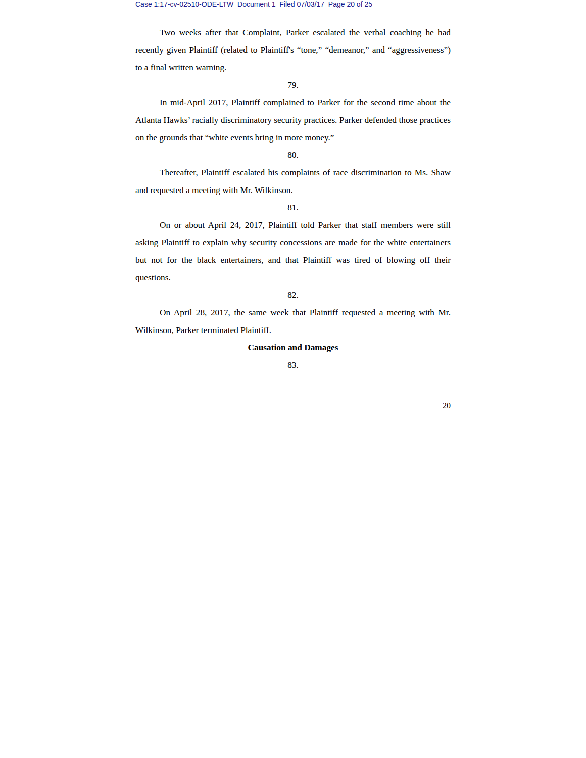Case 1:17-cv-02510-ODE-LTW Document 1 Filed 07/03/17 Page 20 of 25
Two weeks after that Complaint, Parker escalated the verbal coaching he had recently given Plaintiff (related to Plaintiff's “tone,” “demeanor,” and “aggressiveness”) to a final written warning.
79.
In mid-April 2017, Plaintiff complained to Parker for the second time about the Atlanta Hawks’ racially discriminatory security practices. Parker defended those practices on the grounds that “white events bring in more money.”
80.
Thereafter, Plaintiff escalated his complaints of race discrimination to Ms. Shaw and requested a meeting with Mr. Wilkinson.
81.
On or about April 24, 2017, Plaintiff told Parker that staff members were still asking Plaintiff to explain why security concessions are made for the white entertainers but not for the black entertainers, and that Plaintiff was tired of blowing off their questions.
82.
On April 28, 2017, the same week that Plaintiff requested a meeting with Mr. Wilkinson, Parker terminated Plaintiff.
Causation and Damages
83.
20